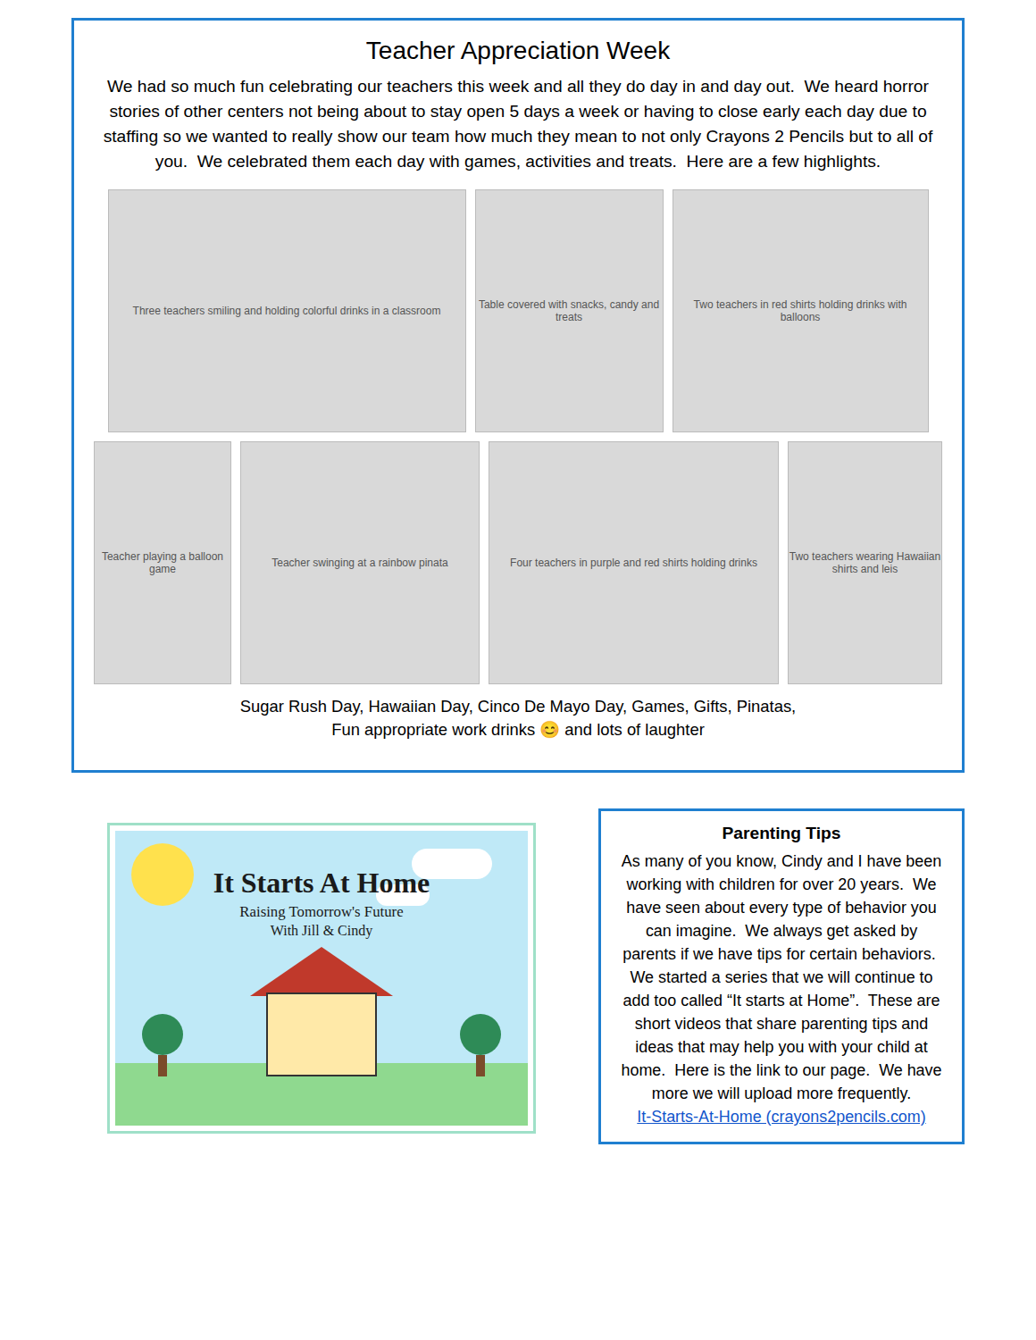Teacher Appreciation Week
We had so much fun celebrating our teachers this week and all they do day in and day out. We heard horror stories of other centers not being about to stay open 5 days a week or having to close early each day due to staffing so we wanted to really show our team how much they mean to not only Crayons 2 Pencils but to all of you. We celebrated them each day with games, activities and treats. Here are a few highlights.
Three teachers smiling and holding colorful drinks in a classroom
Table covered with snacks, candy and treats
Two teachers in red shirts holding drinks with balloons
Teacher playing a balloon game
Teacher swinging at a rainbow pinata
Four teachers in purple and red shirts holding drinks
Two teachers wearing Hawaiian shirts and leis
Sugar Rush Day, Hawaiian Day, Cinco De Mayo Day, Games, Gifts, Pinatas,
Fun appropriate work drinks 😊 and lots of laughter
It Starts At Home
Raising Tomorrow's Future
With Jill & Cindy
Parenting Tips
As many of you know, Cindy and I have been working with children for over 20 years. We have seen about every type of behavior you can imagine. We always get asked by parents if we have tips for certain behaviors. We started a series that we will continue to add too called “It starts at Home”. These are short videos that share parenting tips and ideas that may help you with your child at home. Here is the link to our page. We have more we will upload more frequently.
It-Starts-At-Home (crayons2pencils.com)